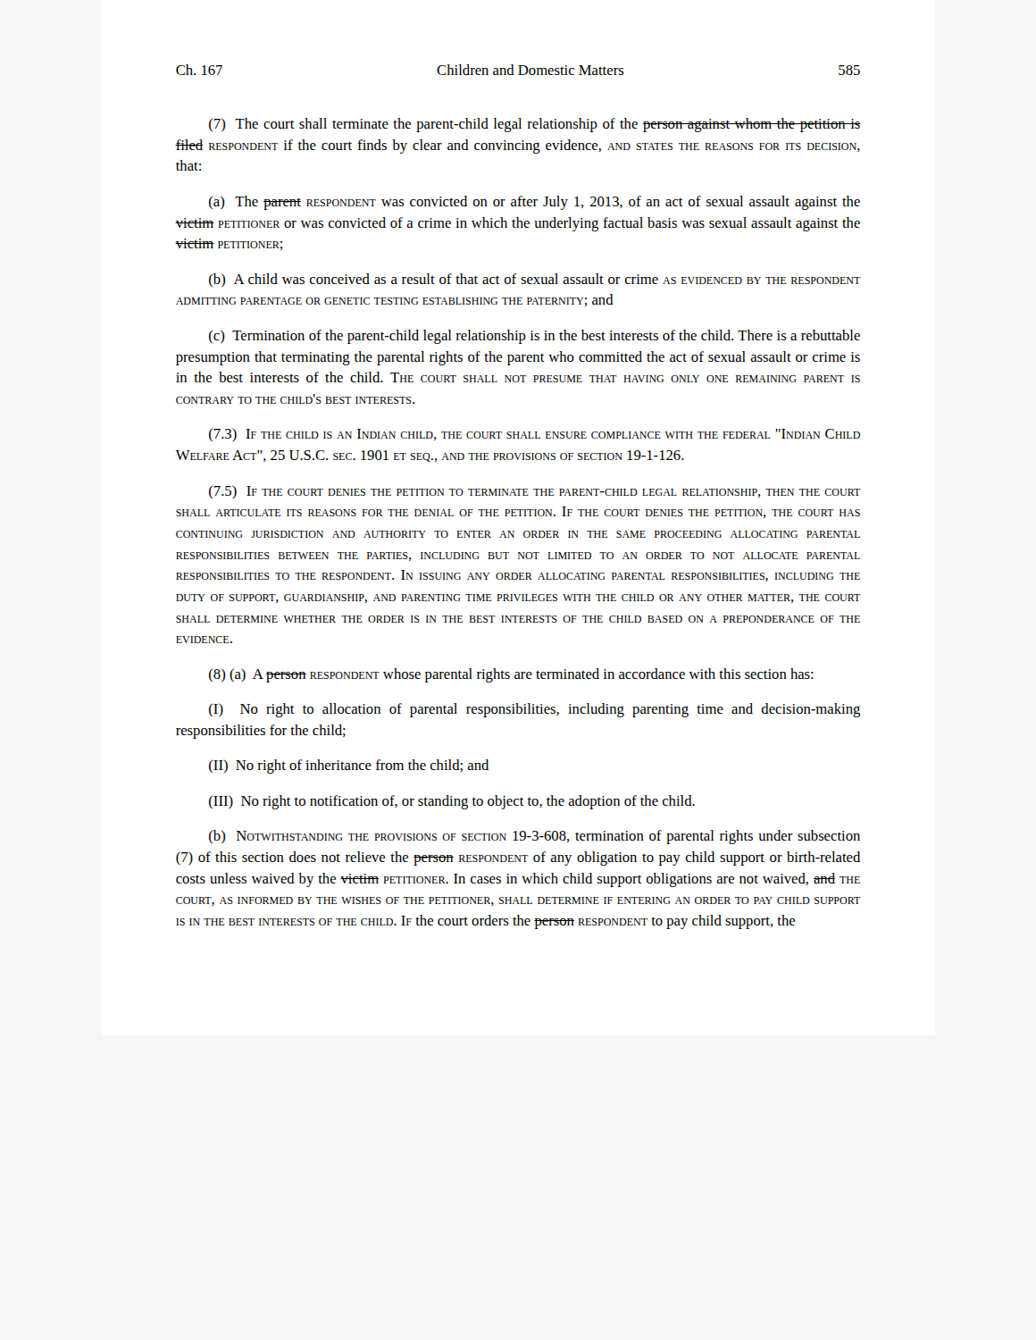Ch. 167 Children and Domestic Matters 585
(7) The court shall terminate the parent-child legal relationship of the person against whom the petition is filed respondent if the court finds by clear and convincing evidence, and states the reasons for its decision, that:
(a) The parent respondent was convicted on or after July 1, 2013, of an act of sexual assault against the victim petitioner or was convicted of a crime in which the underlying factual basis was sexual assault against the victim petitioner;
(b) A child was conceived as a result of that act of sexual assault or crime as evidenced by the respondent admitting parentage or genetic testing establishing the paternity; and
(c) Termination of the parent-child legal relationship is in the best interests of the child. There is a rebuttable presumption that terminating the parental rights of the parent who committed the act of sexual assault or crime is in the best interests of the child. The court shall not presume that having only one remaining parent is contrary to the child's best interests.
(7.3) If the child is an Indian child, the court shall ensure compliance with the federal "Indian Child Welfare Act", 25 U.S.C. sec. 1901 et seq., and the provisions of section 19-1-126.
(7.5) If the court denies the petition to terminate the parent-child legal relationship, then the court shall articulate its reasons for the denial of the petition. If the court denies the petition, the court has continuing jurisdiction and authority to enter an order in the same proceeding allocating parental responsibilities between the parties, including but not limited to an order to not allocate parental responsibilities to the respondent. In issuing any order allocating parental responsibilities, including the duty of support, guardianship, and parenting time privileges with the child or any other matter, the court shall determine whether the order is in the best interests of the child based on a preponderance of the evidence.
(8) (a) A person respondent whose parental rights are terminated in accordance with this section has:
(I) No right to allocation of parental responsibilities, including parenting time and decision-making responsibilities for the child;
(II) No right of inheritance from the child; and
(III) No right to notification of, or standing to object to, the adoption of the child.
(b) Notwithstanding the provisions of section 19-3-608, termination of parental rights under subsection (7) of this section does not relieve the person respondent of any obligation to pay child support or birth-related costs unless waived by the victim petitioner. In cases in which child support obligations are not waived, and the court, as informed by the wishes of the petitioner, shall determine if entering an order to pay child support is in the best interests of the child. If the court orders the person respondent to pay child support, the